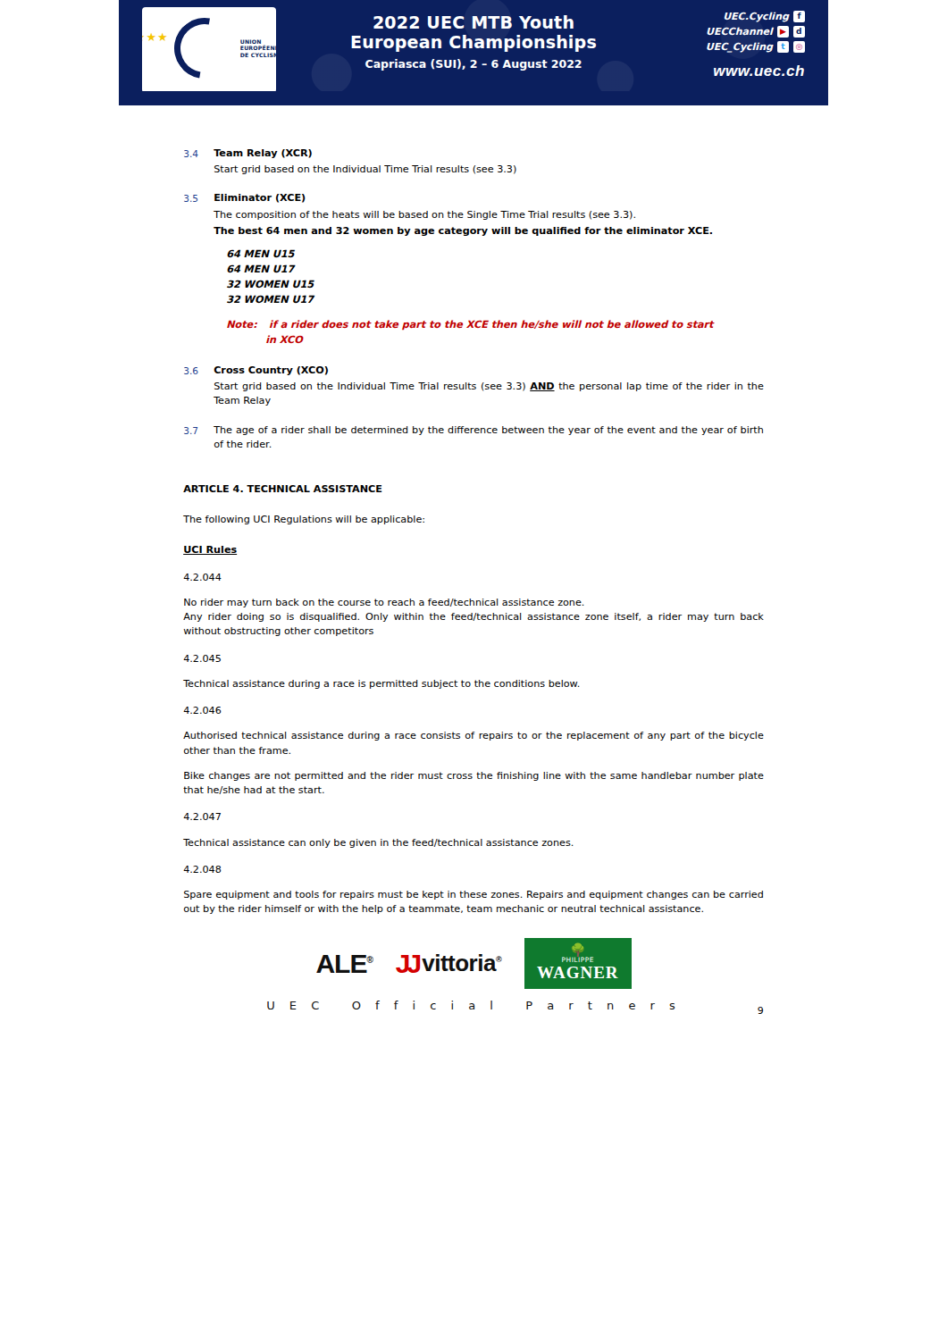★★★
UNION
EUROPÉENNE
DE CYCLISME
2022 UEC MTB Youth
European Championships
Capriasca (SUI), 2 – 6 August 2022
UEC.Cycling f
UECChannel ▶ d
UEC_Cycling t ◎
www.uec.ch
3.4
Team Relay (XCR)
Start grid based on the Individual Time Trial results (see 3.3)
3.5
Eliminator (XCE)
The composition of the heats will be based on the Single Time Trial results (see 3.3).
The best 64 men and 32 women by age category will be qualified for the eliminator XCE.
64 MEN U15
64 MEN U17
32 WOMEN U15
32 WOMEN U17
Note: if a rider does not take part to the XCE then he/she will not be allowed to start in XCO
3.6
Cross Country (XCO)
Start grid based on the Individual Time Trial results (see 3.3) AND the personal lap time of the rider in the Team Relay
3.7
The age of a rider shall be determined by the difference between the year of the event and the year of birth of the rider.
ARTICLE 4. TECHNICAL ASSISTANCE
The following UCI Regulations will be applicable:
UCI Rules
4.2.044
No rider may turn back on the course to reach a feed/technical assistance zone.
Any rider doing so is disqualified. Only within the feed/technical assistance zone itself, a rider may turn back without obstructing other competitors
4.2.045
Technical assistance during a race is permitted subject to the conditions below.
4.2.046
Authorised technical assistance during a race consists of repairs to or the replacement of any part of the bicycle other than the frame.
Bike changes are not permitted and the rider must cross the finishing line with the same handlebar number plate that he/she had at the start.
4.2.047
Technical assistance can only be given in the feed/technical assistance zones.
4.2.048
Spare equipment and tools for repairs must be kept in these zones. Repairs and equipment changes can be carried out by the rider himself or with the help of a teammate, team mechanic or neutral technical assistance.
ALE®
JJ vittoria®
🌳
PHILIPPE
WAGNER
U E C O f f i c i a l P a r t n e r s
9